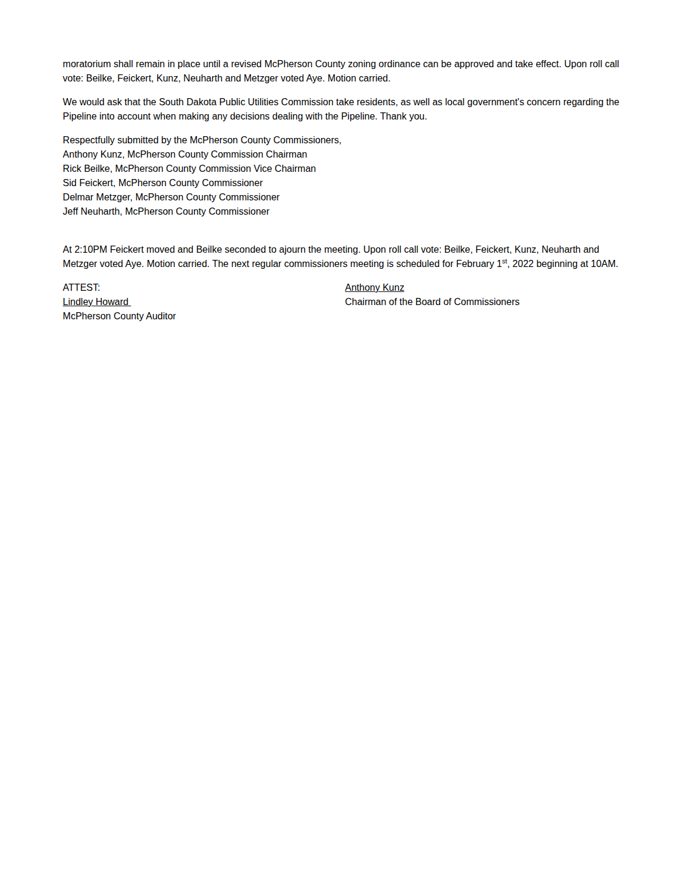moratorium shall remain in place until a revised McPherson County zoning ordinance can be approved and take effect. Upon roll call vote: Beilke, Feickert, Kunz, Neuharth and Metzger voted Aye. Motion carried.
We would ask that the South Dakota Public Utilities Commission take residents, as well as local government's concern regarding the Pipeline into account when making any decisions dealing with the Pipeline. Thank you.
Respectfully submitted by the McPherson County Commissioners,
Anthony Kunz, McPherson County Commission Chairman
Rick Beilke, McPherson County Commission Vice Chairman
Sid Feickert, McPherson County Commissioner
Delmar Metzger, McPherson County Commissioner
Jeff Neuharth, McPherson County Commissioner
At 2:10PM Feickert moved and Beilke seconded to ajourn the meeting. Upon roll call vote: Beilke, Feickert, Kunz, Neuharth and Metzger voted Aye. Motion carried. The next regular commissioners meeting is scheduled for February 1st, 2022 beginning at 10AM.
| ATTEST: | Anthony Kunz |
| Lindley Howard | Chairman of the Board of Commissioners |
| McPherson County Auditor | |